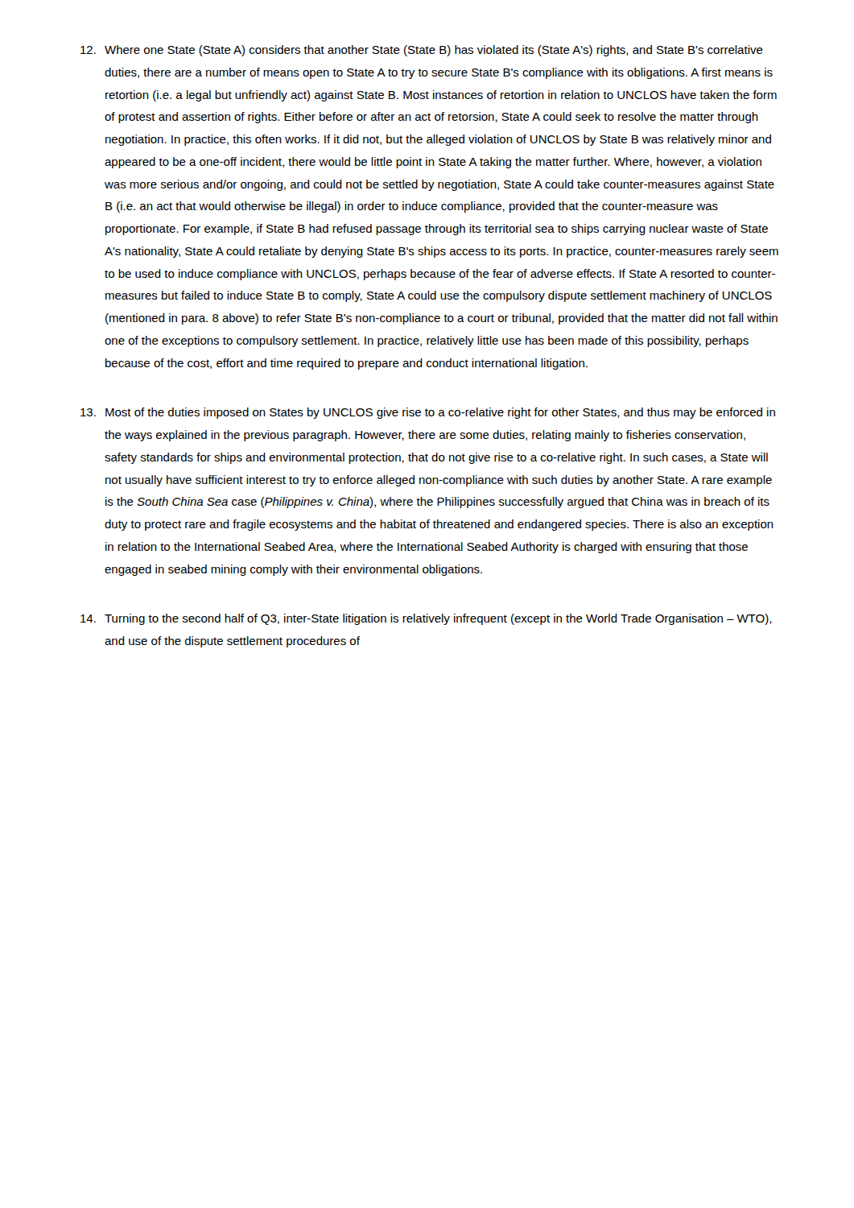Where one State (State A) considers that another State (State B) has violated its (State A's) rights, and State B's correlative duties, there are a number of means open to State A to try to secure State B's compliance with its obligations. A first means is retortion (i.e. a legal but unfriendly act) against State B. Most instances of retortion in relation to UNCLOS have taken the form of protest and assertion of rights. Either before or after an act of retorsion, State A could seek to resolve the matter through negotiation. In practice, this often works. If it did not, but the alleged violation of UNCLOS by State B was relatively minor and appeared to be a one-off incident, there would be little point in State A taking the matter further. Where, however, a violation was more serious and/or ongoing, and could not be settled by negotiation, State A could take counter-measures against State B (i.e. an act that would otherwise be illegal) in order to induce compliance, provided that the counter-measure was proportionate. For example, if State B had refused passage through its territorial sea to ships carrying nuclear waste of State A's nationality, State A could retaliate by denying State B's ships access to its ports. In practice, counter-measures rarely seem to be used to induce compliance with UNCLOS, perhaps because of the fear of adverse effects. If State A resorted to counter-measures but failed to induce State B to comply, State A could use the compulsory dispute settlement machinery of UNCLOS (mentioned in para. 8 above) to refer State B's non-compliance to a court or tribunal, provided that the matter did not fall within one of the exceptions to compulsory settlement. In practice, relatively little use has been made of this possibility, perhaps because of the cost, effort and time required to prepare and conduct international litigation.
Most of the duties imposed on States by UNCLOS give rise to a co-relative right for other States, and thus may be enforced in the ways explained in the previous paragraph. However, there are some duties, relating mainly to fisheries conservation, safety standards for ships and environmental protection, that do not give rise to a co-relative right. In such cases, a State will not usually have sufficient interest to try to enforce alleged non-compliance with such duties by another State. A rare example is the South China Sea case (Philippines v. China), where the Philippines successfully argued that China was in breach of its duty to protect rare and fragile ecosystems and the habitat of threatened and endangered species. There is also an exception in relation to the International Seabed Area, where the International Seabed Authority is charged with ensuring that those engaged in seabed mining comply with their environmental obligations.
Turning to the second half of Q3, inter-State litigation is relatively infrequent (except in the World Trade Organisation – WTO), and use of the dispute settlement procedures of